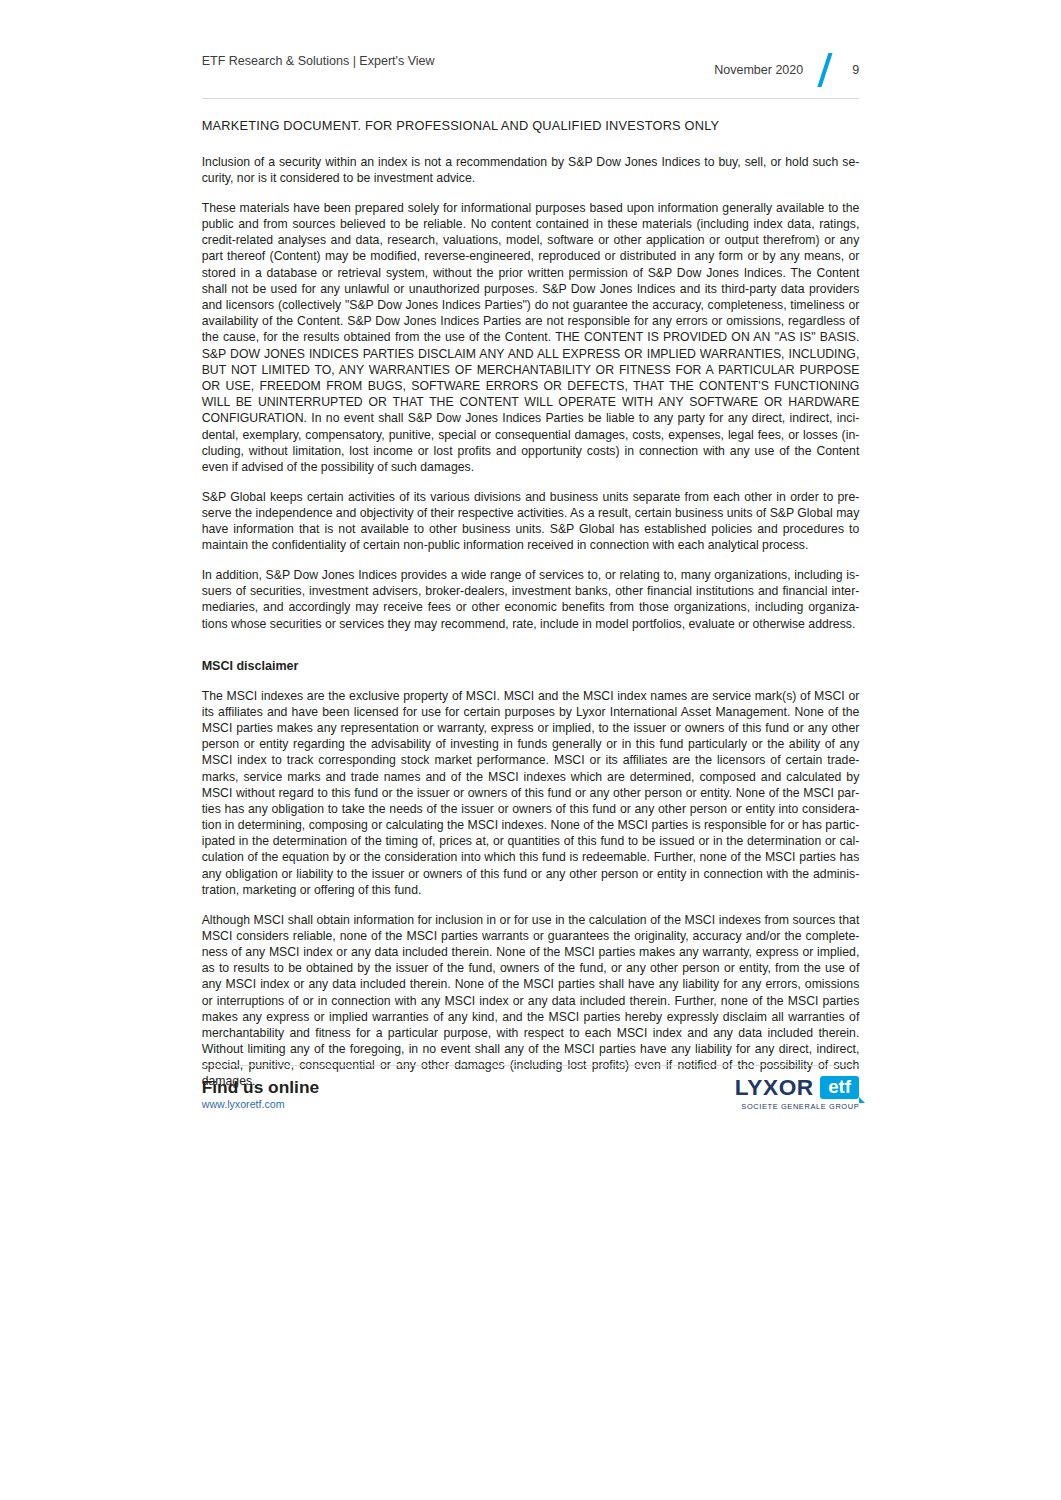ETF Research & Solutions | Expert's View
November 2020 9
MARKETING DOCUMENT. FOR PROFESSIONAL AND QUALIFIED INVESTORS ONLY
Inclusion of a security within an index is not a recommendation by S&P Dow Jones Indices to buy, sell, or hold such security, nor is it considered to be investment advice.
These materials have been prepared solely for informational purposes based upon information generally available to the public and from sources believed to be reliable. No content contained in these materials (including index data, ratings, credit-related analyses and data, research, valuations, model, software or other application or output therefrom) or any part thereof (Content) may be modified, reverse-engineered, reproduced or distributed in any form or by any means, or stored in a database or retrieval system, without the prior written permission of S&P Dow Jones Indices. The Content shall not be used for any unlawful or unauthorized purposes. S&P Dow Jones Indices and its third-party data providers and licensors (collectively "S&P Dow Jones Indices Parties") do not guarantee the accuracy, completeness, timeliness or availability of the Content. S&P Dow Jones Indices Parties are not responsible for any errors or omissions, regardless of the cause, for the results obtained from the use of the Content. THE CONTENT IS PROVIDED ON AN "AS IS" BASIS. S&P DOW JONES INDICES PARTIES DISCLAIM ANY AND ALL EXPRESS OR IMPLIED WARRANTIES, INCLUDING, BUT NOT LIMITED TO, ANY WARRANTIES OF MERCHANTABILITY OR FITNESS FOR A PARTICULAR PURPOSE OR USE, FREEDOM FROM BUGS, SOFTWARE ERRORS OR DEFECTS, THAT THE CONTENT'S FUNCTIONING WILL BE UNINTERRUPTED OR THAT THE CONTENT WILL OPERATE WITH ANY SOFTWARE OR HARDWARE CONFIGURATION. In no event shall S&P Dow Jones Indices Parties be liable to any party for any direct, indirect, incidental, exemplary, compensatory, punitive, special or consequential damages, costs, expenses, legal fees, or losses (including, without limitation, lost income or lost profits and opportunity costs) in connection with any use of the Content even if advised of the possibility of such damages.
S&P Global keeps certain activities of its various divisions and business units separate from each other in order to preserve the independence and objectivity of their respective activities. As a result, certain business units of S&P Global may have information that is not available to other business units. S&P Global has established policies and procedures to maintain the confidentiality of certain non-public information received in connection with each analytical process.
In addition, S&P Dow Jones Indices provides a wide range of services to, or relating to, many organizations, including issuers of securities, investment advisers, broker-dealers, investment banks, other financial institutions and financial intermediaries, and accordingly may receive fees or other economic benefits from those organizations, including organizations whose securities or services they may recommend, rate, include in model portfolios, evaluate or otherwise address.
MSCI disclaimer
The MSCI indexes are the exclusive property of MSCI. MSCI and the MSCI index names are service mark(s) of MSCI or its affiliates and have been licensed for use for certain purposes by Lyxor International Asset Management. None of the MSCI parties makes any representation or warranty, express or implied, to the issuer or owners of this fund or any other person or entity regarding the advisability of investing in funds generally or in this fund particularly or the ability of any MSCI index to track corresponding stock market performance. MSCI or its affiliates are the licensors of certain trademarks, service marks and trade names and of the MSCI indexes which are determined, composed and calculated by MSCI without regard to this fund or the issuer or owners of this fund or any other person or entity. None of the MSCI par-ties has any obligation to take the needs of the issuer or owners of this fund or any other person or entity into consideration in determining, composing or calculating the MSCI indexes. None of the MSCI parties is responsible for or has participated in the determination of the timing of, prices at, or quantities of this fund to be issued or in the determination or calculation of the equation by or the consideration into which this fund is redeemable. Further, none of the MSCI parties has any obligation or liability to the issuer or owners of this fund or any other person or entity in connection with the administration, marketing or offering of this fund.
Although MSCI shall obtain information for inclusion in or for use in the calculation of the MSCI indexes from sources that MSCI considers reliable, none of the MSCI parties warrants or guarantees the originality, accuracy and/or the completeness of any MSCI index or any data included therein. None of the MSCI parties makes any warranty, express or implied, as to results to be obtained by the issuer of the fund, owners of the fund, or any other person or entity, from the use of any MSCI index or any data included therein. None of the MSCI parties shall have any liability for any errors, omissions or interruptions of or in connection with any MSCI index or any data included therein. Further, none of the MSCI parties makes any express or implied warranties of any kind, and the MSCI parties hereby expressly disclaim all warranties of merchantability and fitness for a particular purpose, with respect to each MSCI index and any data included therein. Without limiting any of the foregoing, in no event shall any of the MSCI parties have any liability for any direct, indirect, special, punitive, consequential or any other damages (including lost profits) even if notified of the possibility of such damages.
Find us online www.lyxoretf.com
LYXOR etf
Societe Generale Group